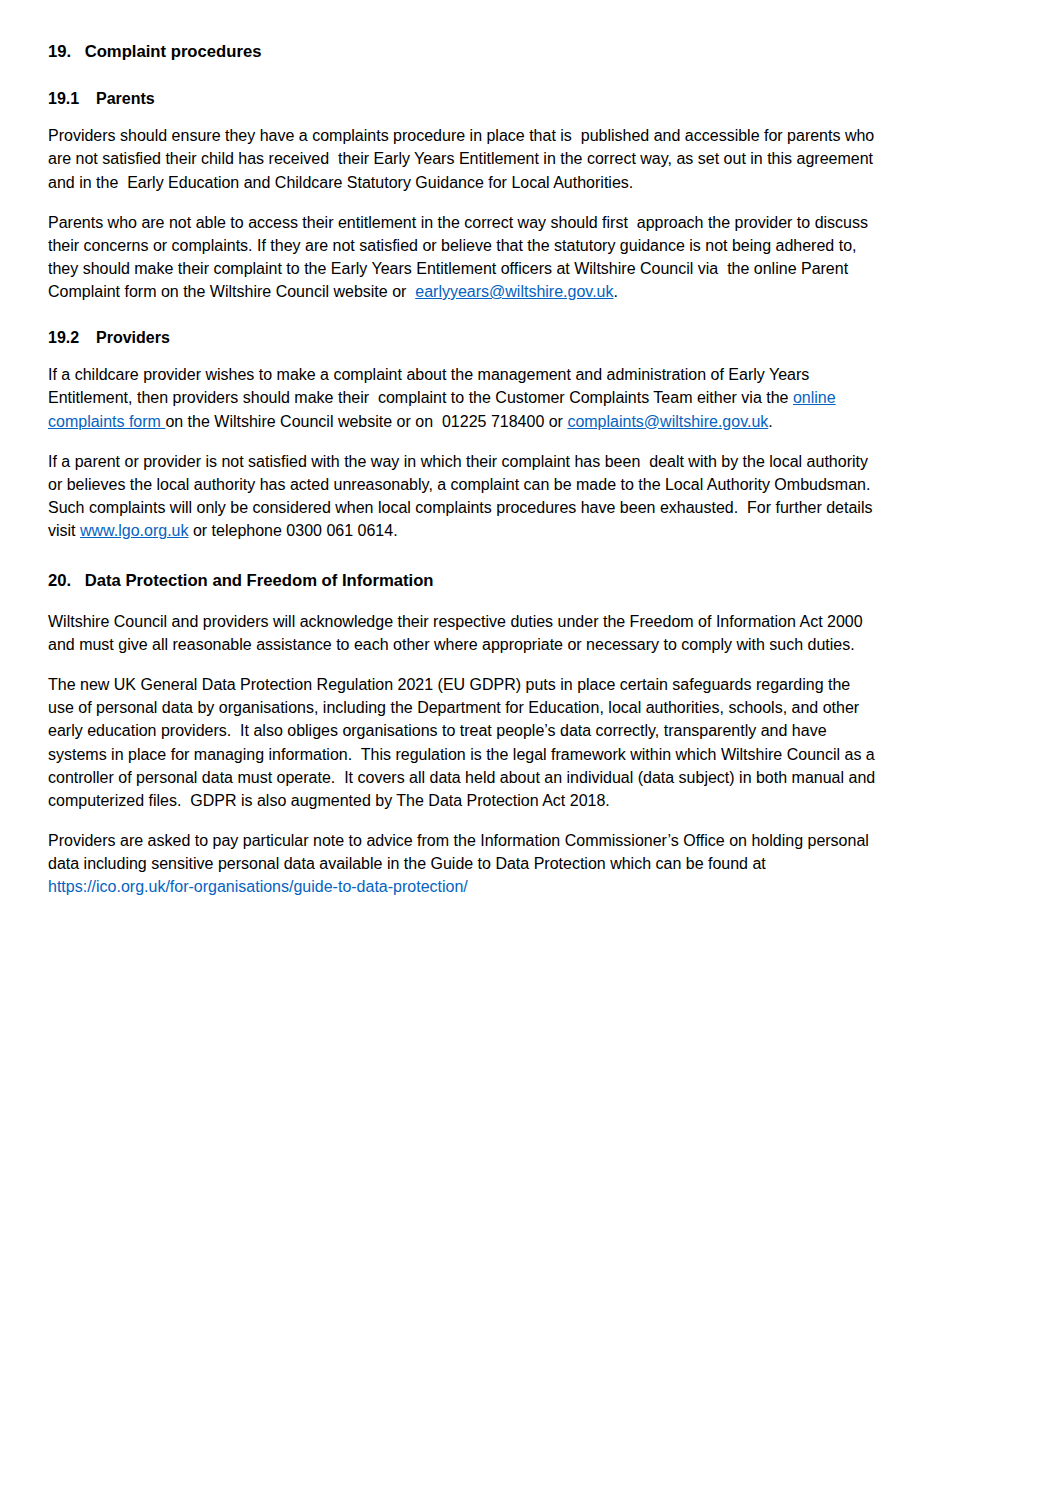19. Complaint procedures
19.1 Parents
Providers should ensure they have a complaints procedure in place that is published and accessible for parents who are not satisfied their child has received their Early Years Entitlement in the correct way, as set out in this agreement and in the Early Education and Childcare Statutory Guidance for Local Authorities.
Parents who are not able to access their entitlement in the correct way should first approach the provider to discuss their concerns or complaints. If they are not satisfied or believe that the statutory guidance is not being adhered to, they should make their complaint to the Early Years Entitlement officers at Wiltshire Council via the online Parent Complaint form on the Wiltshire Council website or earlyyears@wiltshire.gov.uk.
19.2 Providers
If a childcare provider wishes to make a complaint about the management and administration of Early Years Entitlement, then providers should make their complaint to the Customer Complaints Team either via the online complaints form on the Wiltshire Council website or on 01225 718400 or complaints@wiltshire.gov.uk.
If a parent or provider is not satisfied with the way in which their complaint has been dealt with by the local authority or believes the local authority has acted unreasonably, a complaint can be made to the Local Authority Ombudsman. Such complaints will only be considered when local complaints procedures have been exhausted. For further details visit www.lgo.org.uk or telephone 0300 061 0614.
20. Data Protection and Freedom of Information
Wiltshire Council and providers will acknowledge their respective duties under the Freedom of Information Act 2000 and must give all reasonable assistance to each other where appropriate or necessary to comply with such duties.
The new UK General Data Protection Regulation 2021 (EU GDPR) puts in place certain safeguards regarding the use of personal data by organisations, including the Department for Education, local authorities, schools, and other early education providers. It also obliges organisations to treat people’s data correctly, transparently and have systems in place for managing information. This regulation is the legal framework within which Wiltshire Council as a controller of personal data must operate. It covers all data held about an individual (data subject) in both manual and computerized files. GDPR is also augmented by The Data Protection Act 2018.
Providers are asked to pay particular note to advice from the Information Commissioner’s Office on holding personal data including sensitive personal data available in the Guide to Data Protection which can be found at https://ico.org.uk/for-organisations/guide-to-data-protection/